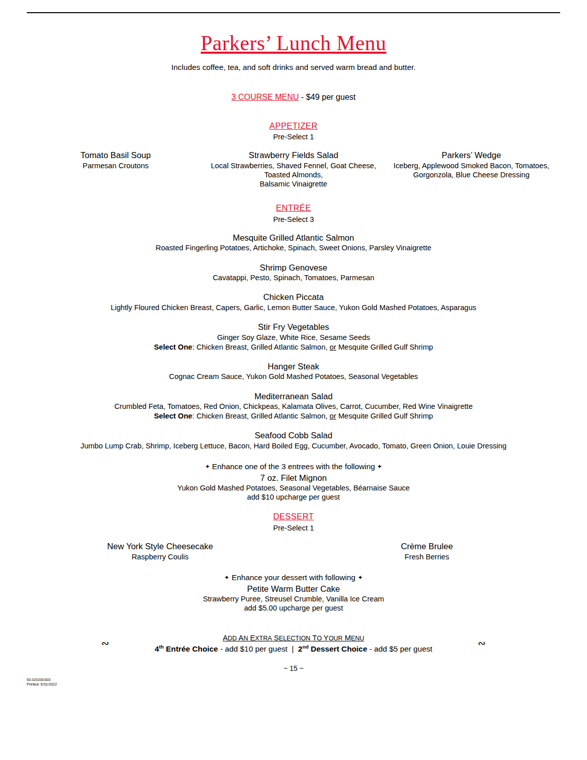Parkers’ Lunch Menu
Includes coffee, tea, and soft drinks and served warm bread and butter.
3 COURSE MENU - $49 per guest
APPETIZER
Pre-Select 1
| Tomato Basil Soup Parmesan Croutons | Strawberry Fields Salad Local Strawberries, Shaved Fennel, Goat Cheese, Toasted Almonds, Balsamic Vinaigrette | Parkers’ Wedge Iceberg, Applewood Smoked Bacon, Tomatoes, Gorgonzola, Blue Cheese Dressing |
ENTRÉE
Pre-Select 3
Mesquite Grilled Atlantic Salmon
Roasted Fingerling Potatoes, Artichoke, Spinach, Sweet Onions, Parsley Vinaigrette
Shrimp Genovese
Cavatappi, Pesto, Spinach, Tomatoes, Parmesan
Chicken Piccata
Lightly Floured Chicken Breast, Capers, Garlic, Lemon Butter Sauce, Yukon Gold Mashed Potatoes, Asparagus
Stir Fry Vegetables
Ginger Soy Glaze, White Rice, Sesame Seeds
Select One: Chicken Breast, Grilled Atlantic Salmon, or Mesquite Grilled Gulf Shrimp
Hanger Steak
Cognac Cream Sauce, Yukon Gold Mashed Potatoes, Seasonal Vegetables
Mediterranean Salad
Crumbled Feta, Tomatoes, Red Onion, Chickpeas, Kalamata Olives, Carrot, Cucumber, Red Wine Vinaigrette
Select One: Chicken Breast, Grilled Atlantic Salmon, or Mesquite Grilled Gulf Shrimp
Seafood Cobb Salad
Jumbo Lump Crab, Shrimp, Iceberg Lettuce, Bacon, Hard Boiled Egg, Cucumber, Avocado, Tomato, Green Onion, Louie Dressing
✦ Enhance one of the 3 entrees with the following ✦
7 oz. Filet Mignon
Yukon Gold Mashed Potatoes, Seasonal Vegetables, Béarnaise Sauce
add $10 upcharge per guest
DESSERT
Pre-Select 1
| New York Style Cheesecake Raspberry Coulis | Crème Brulee Fresh Berries |
✦ Enhance your dessert with following ✦
Petite Warm Butter Cake
Strawberry Puree, Streusel Crumble, Vanilla Ice Cream
add $5.00 upcharge per guest
∾ ∾
ADD AN EXTRA SELECTION TO YOUR MENU
4th Entrée Choice - add $10 per guest | 2nd Dessert Choice - add $5 per guest
~ 15 ~
53.020200303
Printed: 5/31/2022